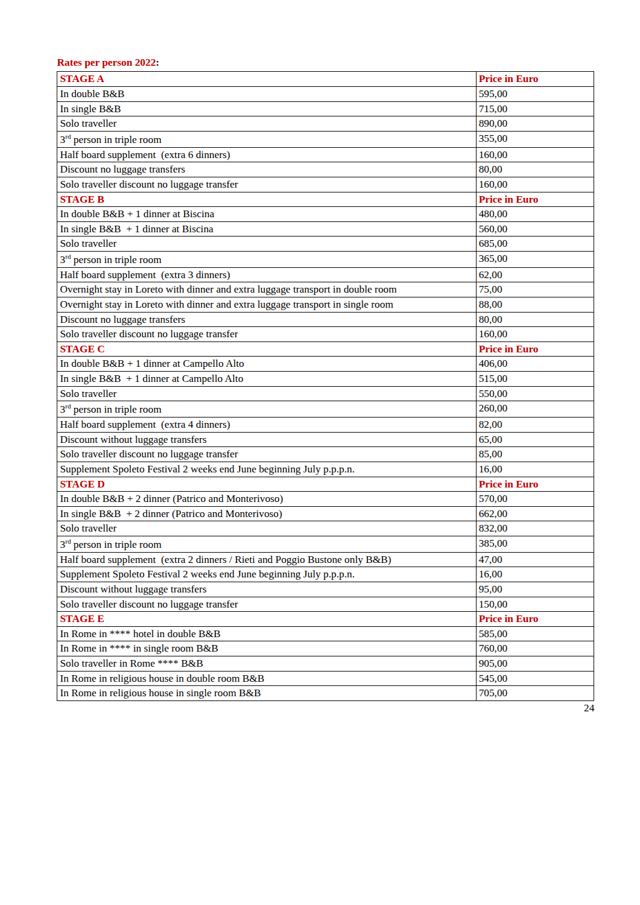Rates per person 2022:
| STAGE A | Price in Euro |
| In double B&B | 595,00 |
| In single B&B | 715,00 |
| Solo traveller | 890,00 |
| 3 rd person in triple room | 355,00 |
| Half board supplement (extra 6 dinners) | 160,00 |
| Discount no luggage transfers | 80,00 |
| Solo traveller discount no luggage transfer | 160,00 |
| STAGE B | Price in Euro |
| In double B&B + 1 dinner at Biscina | 480,00 |
| In single B&B + 1 dinner at Biscina | 560,00 |
| Solo traveller | 685,00 |
| 3 rd person in triple room | 365,00 |
| Half board supplement (extra 3 dinners) | 62,00 |
| Overnight stay in Loreto with dinner and extra luggage transport in double room | 75,00 |
| Overnight stay in Loreto with dinner and extra luggage transport in single room | 88,00 |
| Discount no luggage transfers | 80,00 |
| Solo traveller discount no luggage transfer | 160,00 |
| STAGE C | Price in Euro |
| In double B&B + 1 dinner at Campello Alto | 406,00 |
| In single B&B + 1 dinner at Campello Alto | 515,00 |
| Solo traveller | 550,00 |
| 3 rd person in triple room | 260,00 |
| Half board supplement (extra 4 dinners) | 82,00 |
| Discount without luggage transfers | 65,00 |
| Solo traveller discount no luggage transfer | 85,00 |
| Supplement Spoleto Festival 2 weeks end June beginning July p.p.p.n. | 16,00 |
| STAGE D | Price in Euro |
| In double B&B + 2 dinner (Patrico and Monterivoso) | 570,00 |
| In single B&B + 2 dinner (Patrico and Monterivoso) | 662,00 |
| Solo traveller | 832,00 |
| 3 rd person in triple room | 385,00 |
| Half board supplement (extra 2 dinners / Rieti and Poggio Bustone only B&B) | 47,00 |
| Supplement Spoleto Festival 2 weeks end June beginning July p.p.p.n. | 16,00 |
| Discount without luggage transfers | 95,00 |
| Solo traveller discount no luggage transfer | 150,00 |
| STAGE E | Price in Euro |
| In Rome in **** hotel in double B&B | 585,00 |
| In Rome in **** in single room B&B | 760,00 |
| Solo traveller in Rome **** B&B | 905,00 |
| In Rome in religious house in double room B&B | 545,00 |
| In Rome in religious house in single room B&B | 705,00 |
24